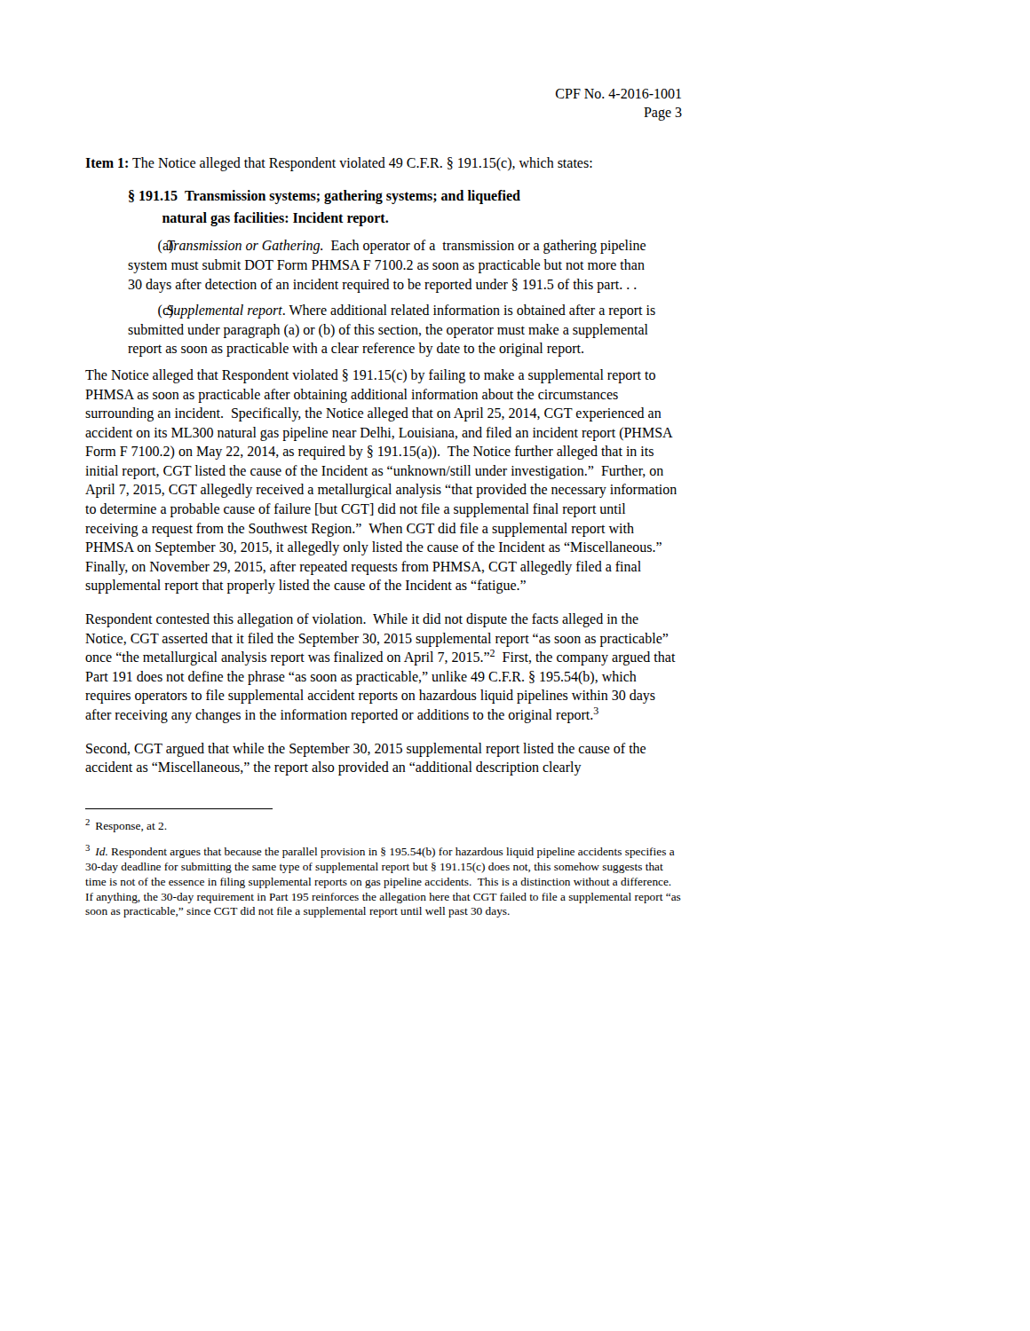CPF No. 4-2016-1001
Page 3
Item 1: The Notice alleged that Respondent violated 49 C.F.R. § 191.15(c), which states:
§ 191.15 Transmission systems; gathering systems; and liquefied
natural gas facilities: Incident report.
(a) Transmission or Gathering. Each operator of a transmission or a gathering pipeline system must submit DOT Form PHMSA F 7100.2 as soon as practicable but not more than 30 days after detection of an incident required to be reported under § 191.5 of this part. . .
(c) Supplemental report. Where additional related information is obtained after a report is submitted under paragraph (a) or (b) of this section, the operator must make a supplemental report as soon as practicable with a clear reference by date to the original report.
The Notice alleged that Respondent violated § 191.15(c) by failing to make a supplemental report to PHMSA as soon as practicable after obtaining additional information about the circumstances surrounding an incident. Specifically, the Notice alleged that on April 25, 2014, CGT experienced an accident on its ML300 natural gas pipeline near Delhi, Louisiana, and filed an incident report (PHMSA Form F 7100.2) on May 22, 2014, as required by § 191.15(a)). The Notice further alleged that in its initial report, CGT listed the cause of the Incident as “unknown/still under investigation.” Further, on April 7, 2015, CGT allegedly received a metallurgical analysis “that provided the necessary information to determine a probable cause of failure [but CGT] did not file a supplemental final report until receiving a request from the Southwest Region.” When CGT did file a supplemental report with PHMSA on September 30, 2015, it allegedly only listed the cause of the Incident as “Miscellaneous.” Finally, on November 29, 2015, after repeated requests from PHMSA, CGT allegedly filed a final supplemental report that properly listed the cause of the Incident as “fatigue.”
Respondent contested this allegation of violation. While it did not dispute the facts alleged in the Notice, CGT asserted that it filed the September 30, 2015 supplemental report “as soon as practicable” once “the metallurgical analysis report was finalized on April 7, 2015.”2 First, the company argued that Part 191 does not define the phrase “as soon as practicable,” unlike 49 C.F.R. § 195.54(b), which requires operators to file supplemental accident reports on hazardous liquid pipelines within 30 days after receiving any changes in the information reported or additions to the original report.3
Second, CGT argued that while the September 30, 2015 supplemental report listed the cause of the accident as “Miscellaneous,” the report also provided an “additional description clearly
2 Response, at 2.
3 Id. Respondent argues that because the parallel provision in § 195.54(b) for hazardous liquid pipeline accidents specifies a 30-day deadline for submitting the same type of supplemental report but § 191.15(c) does not, this somehow suggests that time is not of the essence in filing supplemental reports on gas pipeline accidents. This is a distinction without a difference. If anything, the 30-day requirement in Part 195 reinforces the allegation here that CGT failed to file a supplemental report “as soon as practicable,” since CGT did not file a supplemental report until well past 30 days.